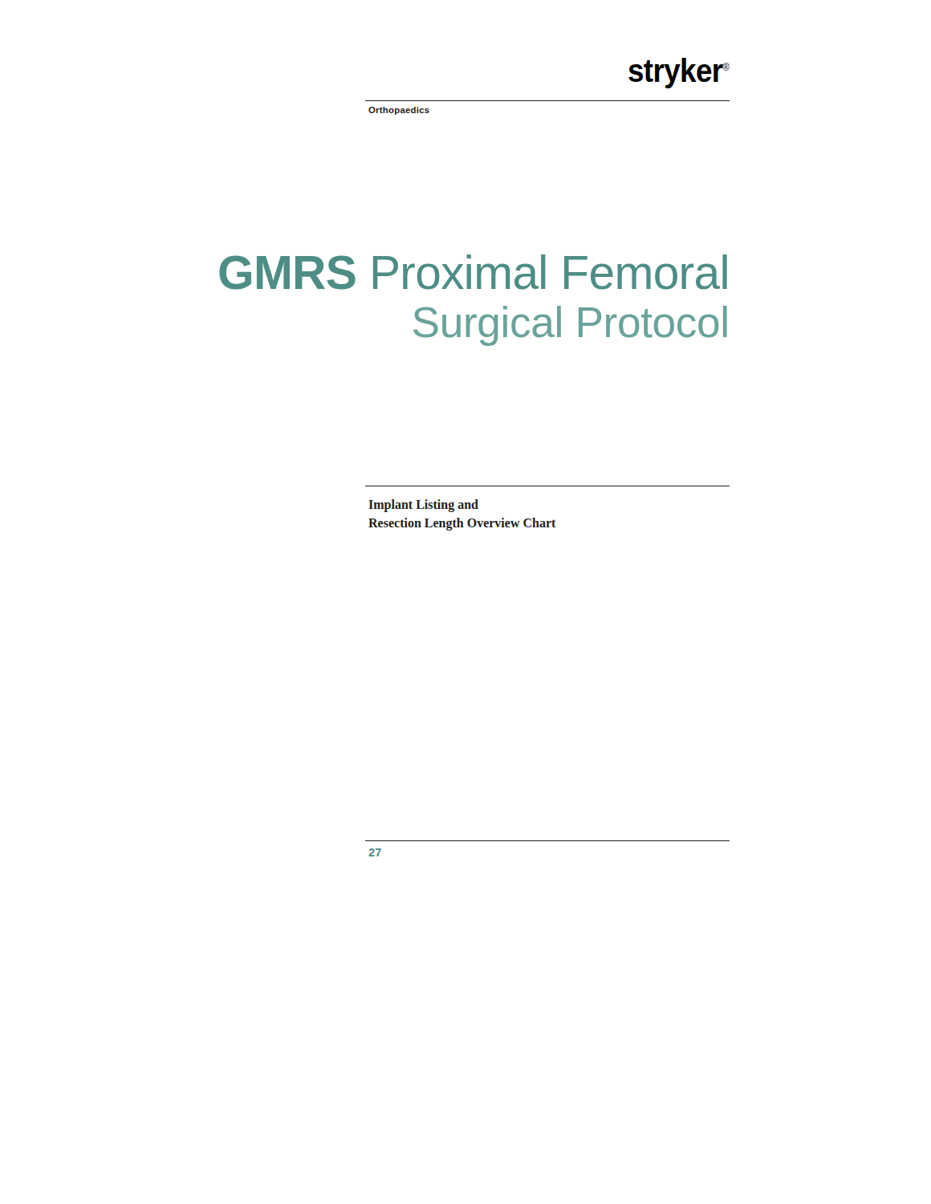stryker®
Orthopaedics
GMRS Proximal Femoral
Surgical Protocol
Implant Listing and
Resection Length Overview Chart
27